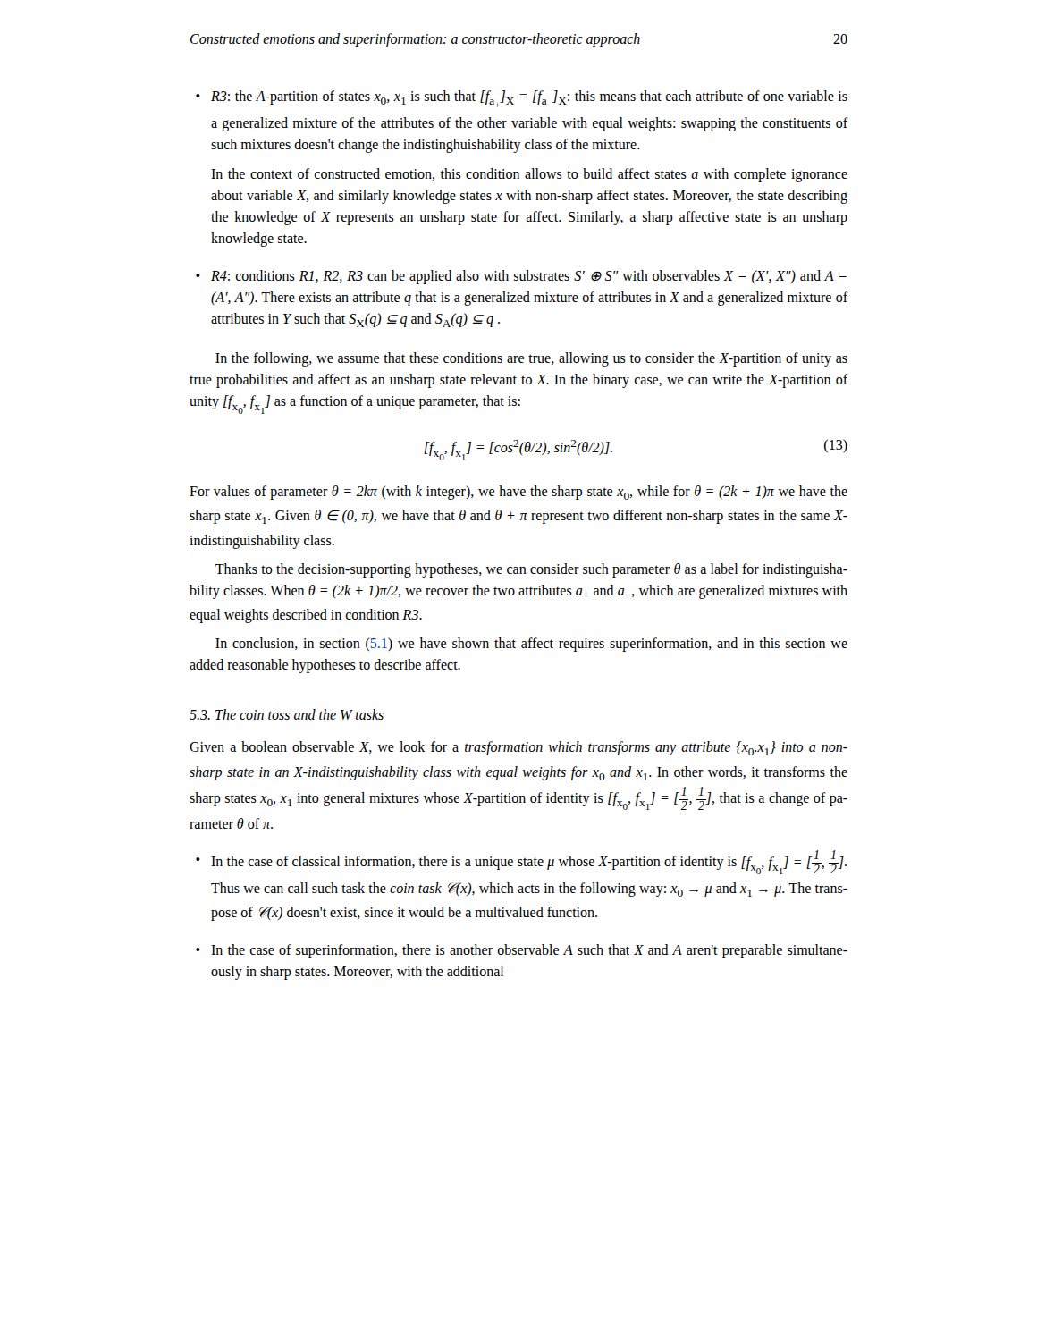Constructed emotions and superinformation: a constructor-theoretic approach 20
R3: the A-partition of states x0, x1 is such that [fa+]X = [fa−]X: this means that each attribute of one variable is a generalized mixture of the attributes of the other variable with equal weights: swapping the constituents of such mixtures doesn't change the indistinghuishability class of the mixture.
In the context of constructed emotion, this condition allows to build affect states a with complete ignorance about variable X, and similarly knowledge states x with non-sharp affect states. Moreover, the state describing the knowledge of X represents an unsharp state for affect. Similarly, a sharp affective state is an unsharp knowledge state.
R4: conditions R1, R2, R3 can be applied also with substrates S′ ⊕ S″ with observables X = (X′, X″) and A = (A′, A″). There exists an attribute q that is a generalized mixture of attributes in X and a generalized mixture of attributes in Y such that SX(q) ⊆ q and SA(q) ⊆ q .
In the following, we assume that these conditions are true, allowing us to consider the X-partition of unity as true probabilities and affect as an unsharp state relevant to X. In the binary case, we can write the X-partition of unity [fx0, fx1] as a function of a unique parameter, that is:
[fx0, fx1] = [cos2(θ/2), sin2(θ/2)]. (13)
For values of parameter θ = 2kπ (with k integer), we have the sharp state x0, while for θ = (2k + 1)π we have the sharp state x1. Given θ ∈ (0, π), we have that θ and θ + π represent two different non-sharp states in the same X-indistinguishability class.
Thanks to the decision-supporting hypotheses, we can consider such parameter θ as a label for indistinguishability classes. When θ = (2k + 1)π/2, we recover the two attributes a+ and a−, which are generalized mixtures with equal weights described in condition R3.
In conclusion, in section (5.1) we have shown that affect requires superinformation, and in this section we added reasonable hypotheses to describe affect.
5.3. The coin toss and the W tasks
Given a boolean observable X, we look for a trasformation which transforms any attribute {x0.x1} into a non-sharp state in an X-indistinguishability class with equal weights for x0 and x1. In other words, it transforms the sharp states x0, x1 into general mixtures whose X-partition of identity is [fx0, fx1] = [12, 12], that is a change of parameter θ of π.
In the case of classical information, there is a unique state μ whose X-partition of identity is [fx0, fx1] = [12, 12]. Thus we can call such task the coin task 𝒞(x), which acts in the following way: x0 → μ and x1 → μ. The transpose of 𝒞(x) doesn't exist, since it would be a multivalued function.
In the case of superinformation, there is another observable A such that X and A aren't preparable simultaneously in sharp states. Moreover, with the additional